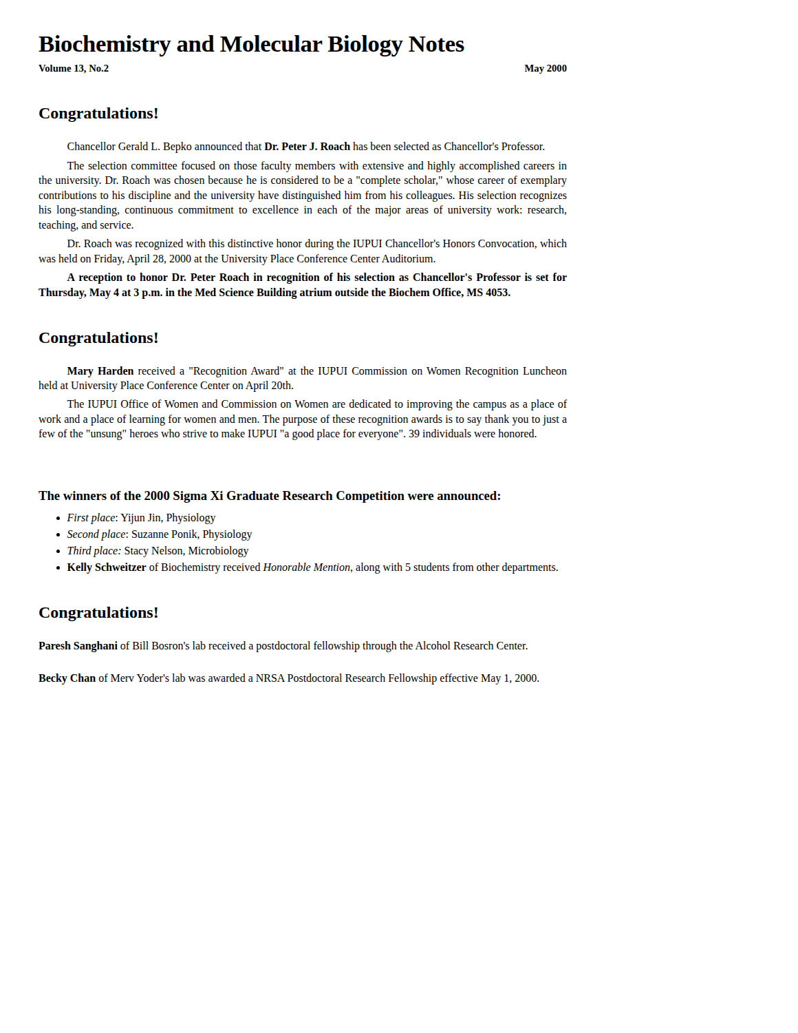Biochemistry and Molecular Biology Notes
Volume 13, No.2 May 2000
Congratulations!
Chancellor Gerald L. Bepko announced that Dr. Peter J. Roach has been selected as Chancellor's Professor.
The selection committee focused on those faculty members with extensive and highly accomplished careers in the university. Dr. Roach was chosen because he is considered to be a "complete scholar," whose career of exemplary contributions to his discipline and the university have distinguished him from his colleagues. His selection recognizes his long-standing, continuous commitment to excellence in each of the major areas of university work: research, teaching, and service.
Dr. Roach was recognized with this distinctive honor during the IUPUI Chancellor's Honors Convocation, which was held on Friday, April 28, 2000 at the University Place Conference Center Auditorium.
A reception to honor Dr. Peter Roach in recognition of his selection as Chancellor's Professor is set for Thursday, May 4 at 3 p.m. in the Med Science Building atrium outside the Biochem Office, MS 4053.
Congratulations!
Mary Harden received a "Recognition Award" at the IUPUI Commission on Women Recognition Luncheon held at University Place Conference Center on April 20th.
The IUPUI Office of Women and Commission on Women are dedicated to improving the campus as a place of work and a place of learning for women and men. The purpose of these recognition awards is to say thank you to just a few of the "unsung" heroes who strive to make IUPUI "a good place for everyone". 39 individuals were honored.
The winners of the 2000 Sigma Xi Graduate Research Competition were announced:
First place: Yijun Jin, Physiology
Second place: Suzanne Ponik, Physiology
Third place: Stacy Nelson, Microbiology
Kelly Schweitzer of Biochemistry received Honorable Mention, along with 5 students from other departments.
Congratulations!
Paresh Sanghani of Bill Bosron's lab received a postdoctoral fellowship through the Alcohol Research Center.
Becky Chan of Merv Yoder's lab was awarded a NRSA Postdoctoral Research Fellowship effective May 1, 2000.